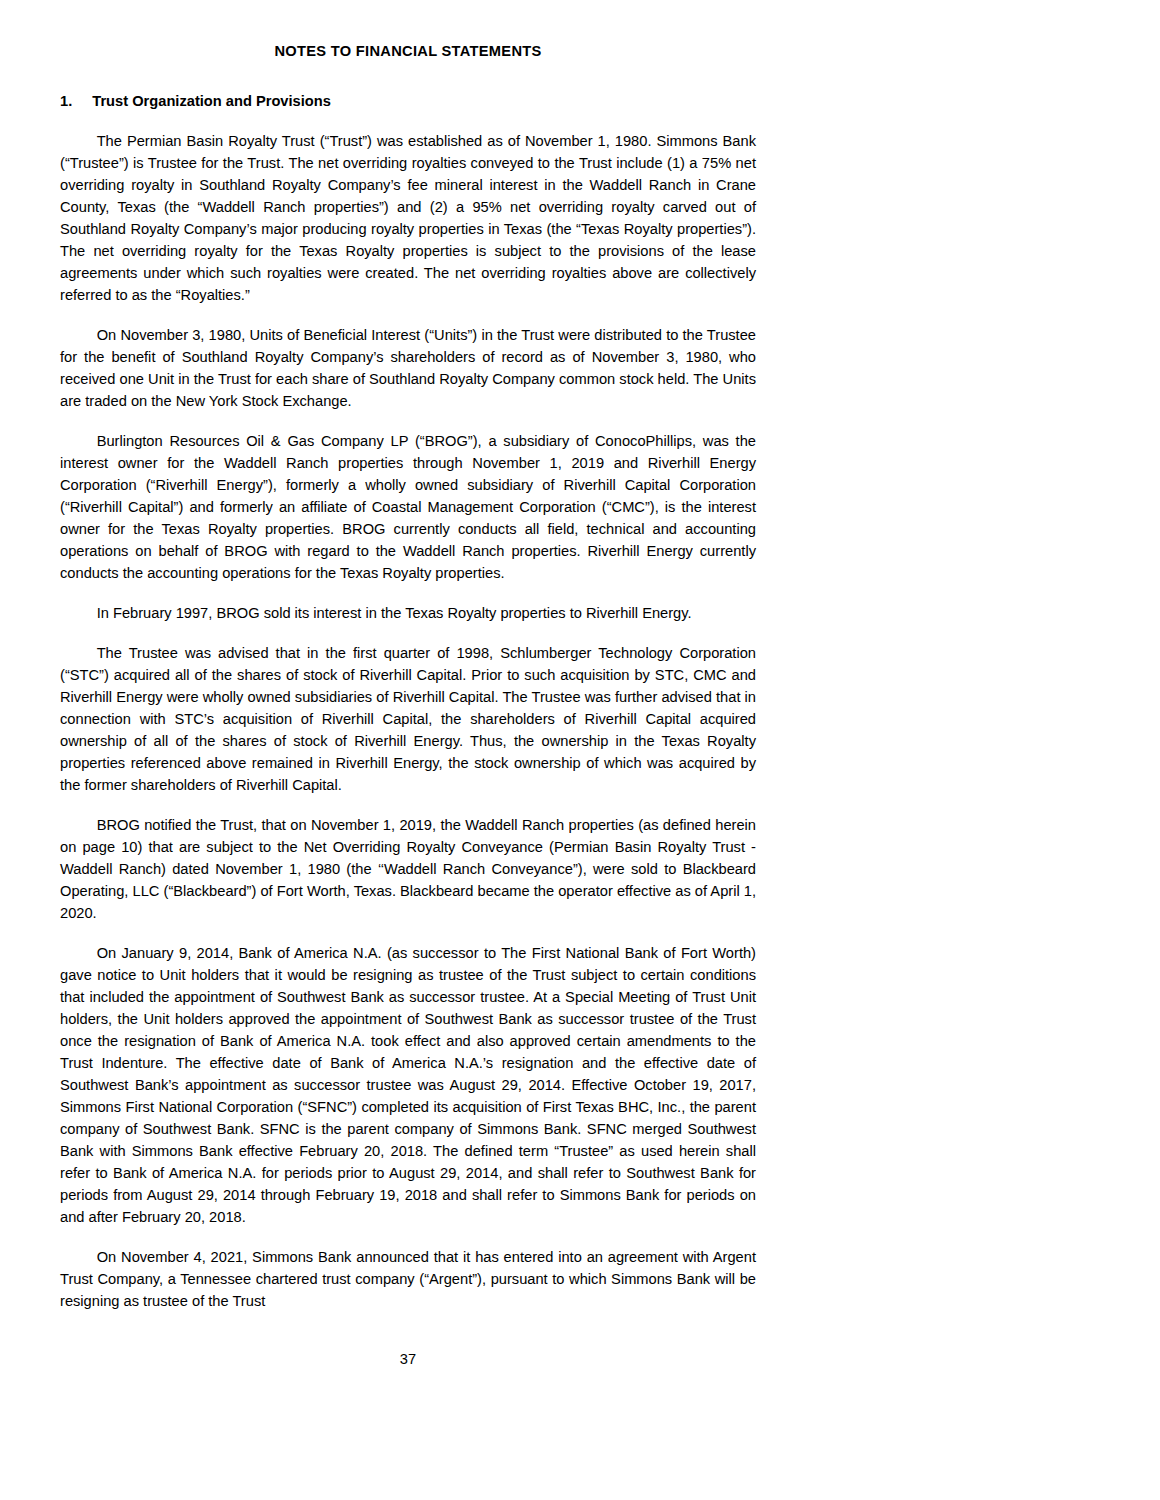NOTES TO FINANCIAL STATEMENTS
1. Trust Organization and Provisions
The Permian Basin Royalty Trust (“Trust”) was established as of November 1, 1980. Simmons Bank (“Trustee”) is Trustee for the Trust. The net overriding royalties conveyed to the Trust include (1) a 75% net overriding royalty in Southland Royalty Company’s fee mineral interest in the Waddell Ranch in Crane County, Texas (the “Waddell Ranch properties”) and (2) a 95% net overriding royalty carved out of Southland Royalty Company’s major producing royalty properties in Texas (the “Texas Royalty properties”). The net overriding royalty for the Texas Royalty properties is subject to the provisions of the lease agreements under which such royalties were created. The net overriding royalties above are collectively referred to as the “Royalties.”
On November 3, 1980, Units of Beneficial Interest (“Units”) in the Trust were distributed to the Trustee for the benefit of Southland Royalty Company’s shareholders of record as of November 3, 1980, who received one Unit in the Trust for each share of Southland Royalty Company common stock held. The Units are traded on the New York Stock Exchange.
Burlington Resources Oil & Gas Company LP (“BROG”), a subsidiary of ConocoPhillips, was the interest owner for the Waddell Ranch properties through November 1, 2019 and Riverhill Energy Corporation (“Riverhill Energy”), formerly a wholly owned subsidiary of Riverhill Capital Corporation (“Riverhill Capital”) and formerly an affiliate of Coastal Management Corporation (“CMC”), is the interest owner for the Texas Royalty properties. BROG currently conducts all field, technical and accounting operations on behalf of BROG with regard to the Waddell Ranch properties. Riverhill Energy currently conducts the accounting operations for the Texas Royalty properties.
In February 1997, BROG sold its interest in the Texas Royalty properties to Riverhill Energy.
The Trustee was advised that in the first quarter of 1998, Schlumberger Technology Corporation (“STC”) acquired all of the shares of stock of Riverhill Capital. Prior to such acquisition by STC, CMC and Riverhill Energy were wholly owned subsidiaries of Riverhill Capital. The Trustee was further advised that in connection with STC’s acquisition of Riverhill Capital, the shareholders of Riverhill Capital acquired ownership of all of the shares of stock of Riverhill Energy. Thus, the ownership in the Texas Royalty properties referenced above remained in Riverhill Energy, the stock ownership of which was acquired by the former shareholders of Riverhill Capital.
BROG notified the Trust, that on November 1, 2019, the Waddell Ranch properties (as defined herein on page 10) that are subject to the Net Overriding Royalty Conveyance (Permian Basin Royalty Trust - Waddell Ranch) dated November 1, 1980 (the ‘‘Waddell Ranch Conveyance”), were sold to Blackbeard Operating, LLC (“Blackbeard”) of Fort Worth, Texas. Blackbeard became the operator effective as of April 1, 2020.
On January 9, 2014, Bank of America N.A. (as successor to The First National Bank of Fort Worth) gave notice to Unit holders that it would be resigning as trustee of the Trust subject to certain conditions that included the appointment of Southwest Bank as successor trustee. At a Special Meeting of Trust Unit holders, the Unit holders approved the appointment of Southwest Bank as successor trustee of the Trust once the resignation of Bank of America N.A. took effect and also approved certain amendments to the Trust Indenture. The effective date of Bank of America N.A.’s resignation and the effective date of Southwest Bank’s appointment as successor trustee was August 29, 2014. Effective October 19, 2017, Simmons First National Corporation (“SFNC”) completed its acquisition of First Texas BHC, Inc., the parent company of Southwest Bank. SFNC is the parent company of Simmons Bank. SFNC merged Southwest Bank with Simmons Bank effective February 20, 2018. The defined term “Trustee” as used herein shall refer to Bank of America N.A. for periods prior to August 29, 2014, and shall refer to Southwest Bank for periods from August 29, 2014 through February 19, 2018 and shall refer to Simmons Bank for periods on and after February 20, 2018.
On November 4, 2021, Simmons Bank announced that it has entered into an agreement with Argent Trust Company, a Tennessee chartered trust company (“Argent”), pursuant to which Simmons Bank will be resigning as trustee of the Trust
37